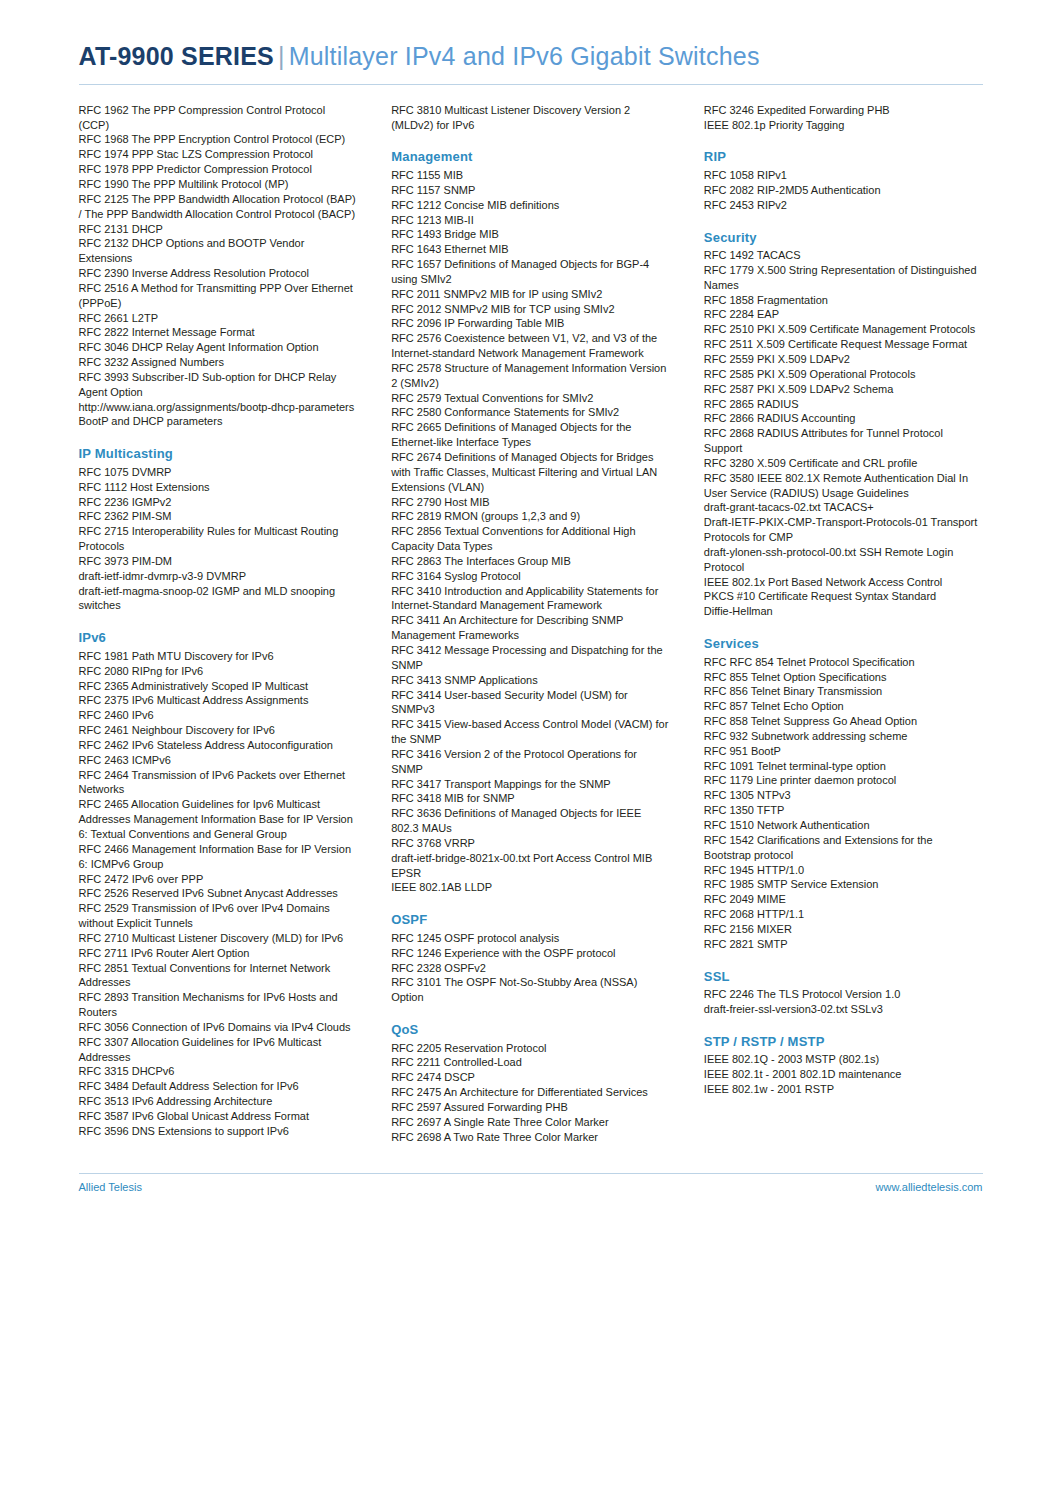AT-9900 SERIES|Multilayer IPv4 and IPv6 Gigabit Switches
RFC 1962 The PPP Compression Control Protocol (CCP)
RFC 1968 The PPP Encryption Control Protocol (ECP)
RFC 1974 PPP Stac LZS Compression Protocol
RFC 1978 PPP Predictor Compression Protocol
RFC 1990 The PPP Multilink Protocol (MP)
RFC 2125 The PPP Bandwidth Allocation Protocol (BAP) / The PPP Bandwidth Allocation Control Protocol (BACP)
RFC 2131 DHCP
RFC 2132 DHCP Options and BOOTP Vendor Extensions
RFC 2390 Inverse Address Resolution Protocol
RFC 2516 A Method for Transmitting PPP Over Ethernet (PPPoE)
RFC 2661 L2TP
RFC 2822 Internet Message Format
RFC 3046 DHCP Relay Agent Information Option
RFC 3232 Assigned Numbers
RFC 3993 Subscriber-ID Sub-option for DHCP Relay Agent Option
http://www.iana.org/assignments/bootp-dhcp-parameters BootP and DHCP parameters
IP Multicasting
RFC 1075 DVMRP
RFC 1112 Host Extensions
RFC 2236 IGMPv2
RFC 2362 PIM-SM
RFC 2715 Interoperability Rules for Multicast Routing Protocols
RFC 3973 PIM-DM
draft-ietf-idmr-dvmrp-v3-9 DVMRP
draft-ietf-magma-snoop-02 IGMP and MLD snooping switches
IPv6
RFC 1981 Path MTU Discovery for IPv6
RFC 2080 RIPng for IPv6
RFC 2365 Administratively Scoped IP Multicast
RFC 2375 IPv6 Multicast Address Assignments
RFC 2460 IPv6
RFC 2461 Neighbour Discovery for IPv6
RFC 2462 IPv6 Stateless Address Autoconfiguration
RFC 2463 ICMPv6
RFC 2464 Transmission of IPv6 Packets over Ethernet Networks
RFC 2465 Allocation Guidelines for Ipv6 Multicast Addresses Management Information Base for IP Version 6: Textual Conventions and General Group
RFC 2466 Management Information Base for IP Version 6: ICMPv6 Group
RFC 2472 IPv6 over PPP
RFC 2526 Reserved IPv6 Subnet Anycast Addresses
RFC 2529 Transmission of IPv6 over IPv4 Domains without Explicit Tunnels
RFC 2710 Multicast Listener Discovery (MLD) for IPv6
RFC 2711 IPv6 Router Alert Option
RFC 2851 Textual Conventions for Internet Network Addresses
RFC 2893 Transition Mechanisms for IPv6 Hosts and Routers
RFC 3056 Connection of IPv6 Domains via IPv4 Clouds
RFC 3307 Allocation Guidelines for IPv6 Multicast Addresses
RFC 3315 DHCPv6
RFC 3484 Default Address Selection for IPv6
RFC 3513 IPv6 Addressing Architecture
RFC 3587 IPv6 Global Unicast Address Format
RFC 3596 DNS Extensions to support IPv6
RFC 3810 Multicast Listener Discovery Version 2 (MLDv2) for IPv6
Management
RFC 1155 MIB
RFC 1157 SNMP
RFC 1212 Concise MIB definitions
RFC 1213 MIB-II
RFC 1493 Bridge MIB
RFC 1643 Ethernet MIB
RFC 1657 Definitions of Managed Objects for BGP-4 using SMIv2
RFC 2011 SNMPv2 MIB for IP using SMIv2
RFC 2012 SNMPv2 MIB for TCP using SMIv2
RFC 2096 IP Forwarding Table MIB
RFC 2576 Coexistence between V1, V2, and V3 of the Internet-standard Network Management Framework
RFC 2578 Structure of Management Information Version 2 (SMIv2)
RFC 2579 Textual Conventions for SMIv2
RFC 2580 Conformance Statements for SMIv2
RFC 2665 Definitions of Managed Objects for the Ethernet-like Interface Types
RFC 2674 Definitions of Managed Objects for Bridges with Traffic Classes, Multicast Filtering and Virtual LAN Extensions (VLAN)
RFC 2790 Host MIB
RFC 2819 RMON (groups 1,2,3 and 9)
RFC 2856 Textual Conventions for Additional High Capacity Data Types
RFC 2863 The Interfaces Group MIB
RFC 3164 Syslog Protocol
RFC 3410 Introduction and Applicability Statements for Internet-Standard Management Framework
RFC 3411 An Architecture for Describing SNMP Management Frameworks
RFC 3412 Message Processing and Dispatching for the SNMP
RFC 3413 SNMP Applications
RFC 3414 User-based Security Model (USM) for SNMPv3
RFC 3415 View-based Access Control Model (VACM) for the SNMP
RFC 3416 Version 2 of the Protocol Operations for SNMP
RFC 3417 Transport Mappings for the SNMP
RFC 3418 MIB for SNMP
RFC 3636 Definitions of Managed Objects for IEEE 802.3 MAUs
RFC 3768 VRRP
draft-ietf-bridge-8021x-00.txt Port Access Control MIB EPSR
IEEE 802.1AB LLDP
OSPF
RFC 1245 OSPF protocol analysis
RFC 1246 Experience with the OSPF protocol
RFC 2328 OSPFv2
RFC 3101 The OSPF Not-So-Stubby Area (NSSA) Option
QoS
RFC 2205 Reservation Protocol
RFC 2211 Controlled-Load
RFC 2474 DSCP
RFC 2475 An Architecture for Differentiated Services
RFC 2597 Assured Forwarding PHB
RFC 2697 A Single Rate Three Color Marker
RFC 2698 A Two Rate Three Color Marker
RFC 3246 Expedited Forwarding PHB
IEEE 802.1p Priority Tagging
RIP
RFC 1058 RIPv1
RFC 2082 RIP-2MD5 Authentication
RFC 2453 RIPv2
Security
RFC 1492 TACACS
RFC 1779 X.500 String Representation of Distinguished Names
RFC 1858 Fragmentation
RFC 2284 EAP
RFC 2510 PKI X.509 Certificate Management Protocols
RFC 2511 X.509 Certificate Request Message Format
RFC 2559 PKI X.509 LDAPv2
RFC 2585 PKI X.509 Operational Protocols
RFC 2587 PKI X.509 LDAPv2 Schema
RFC 2865 RADIUS
RFC 2866 RADIUS Accounting
RFC 2868 RADIUS Attributes for Tunnel Protocol Support
RFC 3280 X.509 Certificate and CRL profile
RFC 3580 IEEE 802.1X Remote Authentication Dial In User Service (RADIUS) Usage Guidelines
draft-grant-tacacs-02.txt TACACS+
Draft-IETF-PKIX-CMP-Transport-Protocols-01 Transport Protocols for CMP
draft-ylonen-ssh-protocol-00.txt SSH Remote Login Protocol
IEEE 802.1x Port Based Network Access Control
PKCS #10 Certificate Request Syntax Standard
Diffie-Hellman
Services
RFC RFC 854 Telnet Protocol Specification
RFC 855 Telnet Option Specifications
RFC 856 Telnet Binary Transmission
RFC 857 Telnet Echo Option
RFC 858 Telnet Suppress Go Ahead Option
RFC 932 Subnetwork addressing scheme
RFC 951 BootP
RFC 1091 Telnet terminal-type option
RFC 1179 Line printer daemon protocol
RFC 1305 NTPv3
RFC 1350 TFTP
RFC 1510 Network Authentication
RFC 1542 Clarifications and Extensions for the Bootstrap protocol
RFC 1945 HTTP/1.0
RFC 1985 SMTP Service Extension
RFC 2049 MIME
RFC 2068 HTTP/1.1
RFC 2156 MIXER
RFC 2821 SMTP
SSL
RFC 2246 The TLS Protocol Version 1.0
draft-freier-ssl-version3-02.txt SSLv3
STP / RSTP / MSTP
IEEE 802.1Q - 2003 MSTP (802.1s)
IEEE 802.1t - 2001 802.1D maintenance
IEEE 802.1w - 2001 RSTP
Allied Telesis
www.alliedtelesis.com